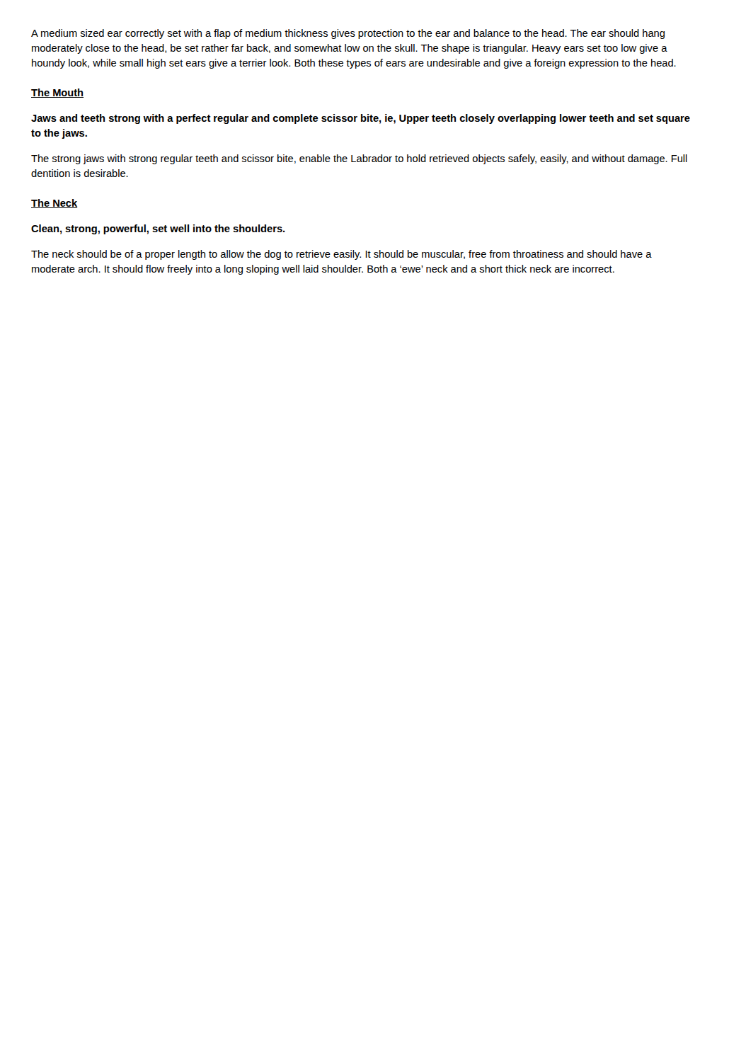A medium sized ear correctly set with a flap of medium thickness gives protection to the ear and balance to the head. The ear should hang moderately close to the head, be set rather far back, and somewhat low on the skull. The shape is triangular. Heavy ears set too low give a houndy look, while small high set ears give a terrier look. Both these types of ears are undesirable and give a foreign expression to the head.
The Mouth
Jaws and teeth strong with a perfect regular and complete scissor bite, ie, Upper teeth closely overlapping lower teeth and set square to the jaws.
The strong jaws with strong regular teeth and scissor bite, enable the Labrador to hold retrieved objects safely, easily, and without damage. Full dentition is desirable.
The Neck
Clean, strong, powerful, set well into the shoulders.
The neck should be of a proper length to allow the dog to retrieve easily. It should be muscular, free from throatiness and should have a moderate arch. It should flow freely into a long sloping well laid shoulder. Both a ‘ewe’ neck and a short thick neck are incorrect.